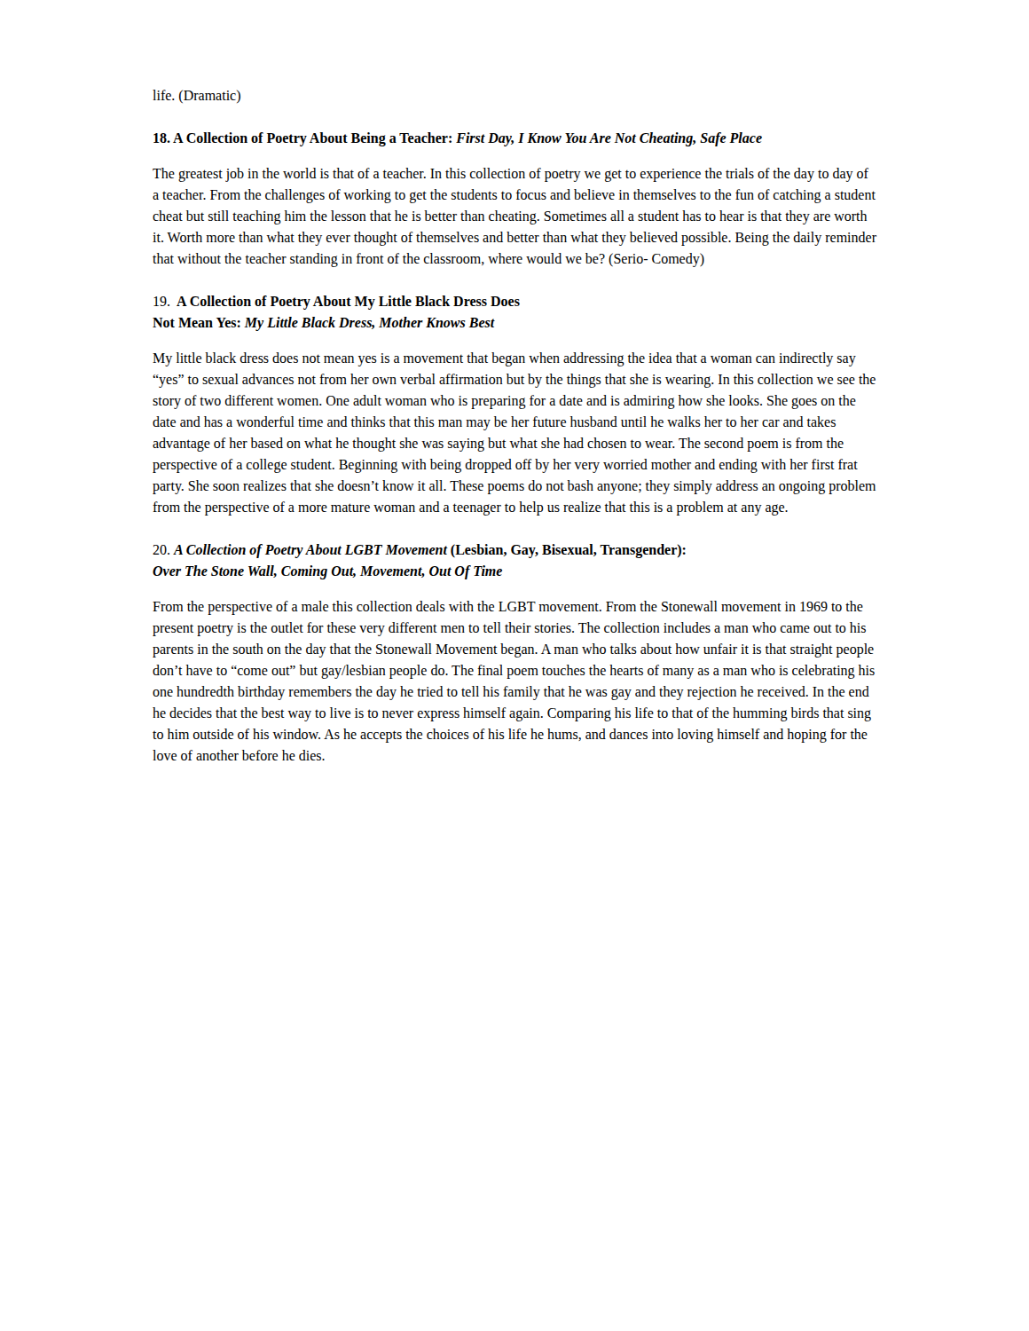life. (Dramatic)
18. A Collection of Poetry About Being a Teacher: First Day, I Know You Are Not Cheating, Safe Place
The greatest job in the world is that of a teacher. In this collection of poetry we get to experience the trials of the day to day of a teacher. From the challenges of working to get the students to focus and believe in themselves to the fun of catching a student cheat but still teaching him the lesson that he is better than cheating. Sometimes all a student has to hear is that they are worth it. Worth more than what they ever thought of themselves and better than what they believed possible. Being the daily reminder that without the teacher standing in front of the classroom, where would we be? (Serio- Comedy)
19. A Collection of Poetry About My Little Black Dress Does
Not Mean Yes: My Little Black Dress, Mother Knows Best
My little black dress does not mean yes is a movement that began when addressing the idea that a woman can indirectly say “yes” to sexual advances not from her own verbal affirmation but by the things that she is wearing. In this collection we see the story of two different women. One adult woman who is preparing for a date and is admiring how she looks. She goes on the date and has a wonderful time and thinks that this man may be her future husband until he walks her to her car and takes advantage of her based on what he thought she was saying but what she had chosen to wear. The second poem is from the perspective of a college student. Beginning with being dropped off by her very worried mother and ending with her first frat party. She soon realizes that she doesn’t know it all. These poems do not bash anyone; they simply address an ongoing problem from the perspective of a more mature woman and a teenager to help us realize that this is a problem at any age.
20. A Collection of Poetry About LGBT Movement (Lesbian, Gay, Bisexual, Transgender):
Over The Stone Wall, Coming Out, Movement, Out Of Time
From the perspective of a male this collection deals with the LGBT movement. From the Stonewall movement in 1969 to the present poetry is the outlet for these very different men to tell their stories. The collection includes a man who came out to his parents in the south on the day that the Stonewall Movement began. A man who talks about how unfair it is that straight people don’t have to “come out” but gay/lesbian people do. The final poem touches the hearts of many as a man who is celebrating his one hundredth birthday remembers the day he tried to tell his family that he was gay and they rejection he received. In the end he decides that the best way to live is to never express himself again. Comparing his life to that of the humming birds that sing to him outside of his window. As he accepts the choices of his life he hums, and dances into loving himself and hoping for the love of another before he dies.